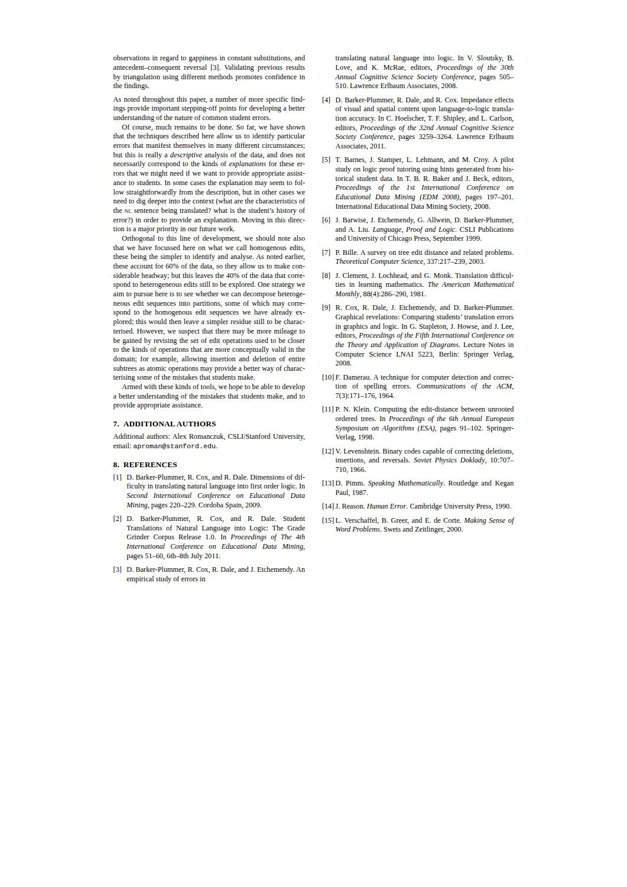observations in regard to gappiness in constant substitutions, and antecedent–consequent reversal [3]. Validating previous results by triangulation using different methods promotes confidence in the findings.
As noted throughout this paper, a number of more specific findings provide important stepping-off points for developing a better understanding of the nature of common student errors.
Of course, much remains to be done. So far, we have shown that the techniques described here allow us to identify particular errors that manifest themselves in many different circumstances; but this is really a descriptive analysis of the data, and does not necessarily correspond to the kinds of explanations for these errors that we might need if we want to provide appropriate assistance to students. In some cases the explanation may seem to follow straightforwardly from the description, but in other cases we need to dig deeper into the context (what are the characteristics of the nl sentence being translated? what is the student’s history of error?) in order to provide an explanation. Moving in this direction is a major priority in our future work.
Orthogonal to this line of development, we should note also that we have focussed here on what we call homogenous edits, these being the simpler to identify and analyse. As noted earlier, these account for 60% of the data, so they allow us to make considerable headway; but this leaves the 40% of the data that correspond to heterogeneous edits still to be explored. One strategy we aim to pursue here is to see whether we can decompose heterogeneous edit sequences into partitions, some of which may correspond to the homogenous edit sequences we have already explored; this would then leave a simpler residue still to be characterised. However, we suspect that there may be more mileage to be gained by revising the set of edit operations used to be closer to the kinds of operations that are more conceptually valid in the domain; for example, allowing insertion and deletion of entire subtrees as atomic operations may provide a better way of characterising some of the mistakes that students make.
Armed with these kinds of tools, we hope to be able to develop a better understanding of the mistakes that students make, and to provide appropriate assistance.
7. ADDITIONAL AUTHORS
Additional authors: Alex Romanczuk, CSLI/Stanford University, email: aproman@stanford.edu.
8. REFERENCES
[1] D. Barker-Plummer, R. Cox, and R. Dale. Dimensions of difficulty in translating natural language into first order logic. In Second International Conference on Educational Data Mining, pages 220–229. Cordoba Spain, 2009.
[2] D. Barker-Plummer, R. Cox, and R. Dale. Student Translations of Natural Language into Logic: The Grade Grinder Corpus Release 1.0. In Proceedings of The 4th International Conference on Educational Data Mining, pages 51–60, 6th–8th July 2011.
[3] D. Barker-Plummer, R. Cox, R. Dale, and J. Etchemendy. An empirical study of errors in
translating natural language into logic. In V. Sloutsky, B. Love, and K. McRae, editors, Proceedings of the 30th Annual Cognitive Science Society Conference, pages 505–510. Lawrence Erlbaum Associates, 2008.
[4] D. Barker-Plummer, R. Dale, and R. Cox. Impedance effects of visual and spatial content upon language-to-logic translation accuracy. In C. Hoelscher, T. F. Shipley, and L. Carlson, editors, Proceedings of the 32nd Annual Cognitive Science Society Conference, pages 3259–3264. Lawrence Erlbaum Associates, 2011.
[5] T. Barnes, J. Stamper, L. Lehmann, and M. Croy. A pilot study on logic proof tutoring using hints generated from historical student data. In T. B. R. Baker and J. Beck, editors, Proceedings of the 1st International Conference on Educational Data Mining (EDM 2008), pages 197–201. International Educational Data Mining Society, 2008.
[6] J. Barwise, J. Etchemendy, G. Allwein, D. Barker-Plummer, and A. Liu. Language, Proof and Logic. CSLI Publications and University of Chicago Press, September 1999.
[7] P. Bille. A survey on tree edit distance and related problems. Theoretical Computer Science, 337:217–239, 2003.
[8] J. Clement, J. Lochhead, and G. Monk. Translation difficulties in learning mathematics. The American Mathematical Monthly, 88(4):286–290, 1981.
[9] R. Cox, R. Dale, J. Etchemendy, and D. Barker-Plummer. Graphical revelations: Comparing students’ translation errors in graphics and logic. In G. Stapleton, J. Howse, and J. Lee, editors, Proceedings of the Fifth International Conference on the Theory and Application of Diagrams. Lecture Notes in Computer Science LNAI 5223, Berlin: Springer Verlag, 2008.
[10] F. Damerau. A technique for computer detection and correction of spelling errors. Communications of the ACM, 7(3):171–176, 1964.
[11] P. N. Klein. Computing the edit-distance between unrooted ordered trees. In Proceedings of the 6th Annual European Symposium on Algorithms (ESA), pages 91–102. Springer-Verlag, 1998.
[12] V. Levenshtein. Binary codes capable of correcting deletions, insertions, and reversals. Soviet Physics Doklady, 10:707–710, 1966.
[13] D. Pimm. Speaking Mathematically. Routledge and Kegan Paul, 1987.
[14] J. Reason. Human Error. Cambridge University Press, 1990.
[15] L. Verschaffel, B. Greer, and E. de Corte. Making Sense of Word Problems. Swets and Zeitlinger, 2000.